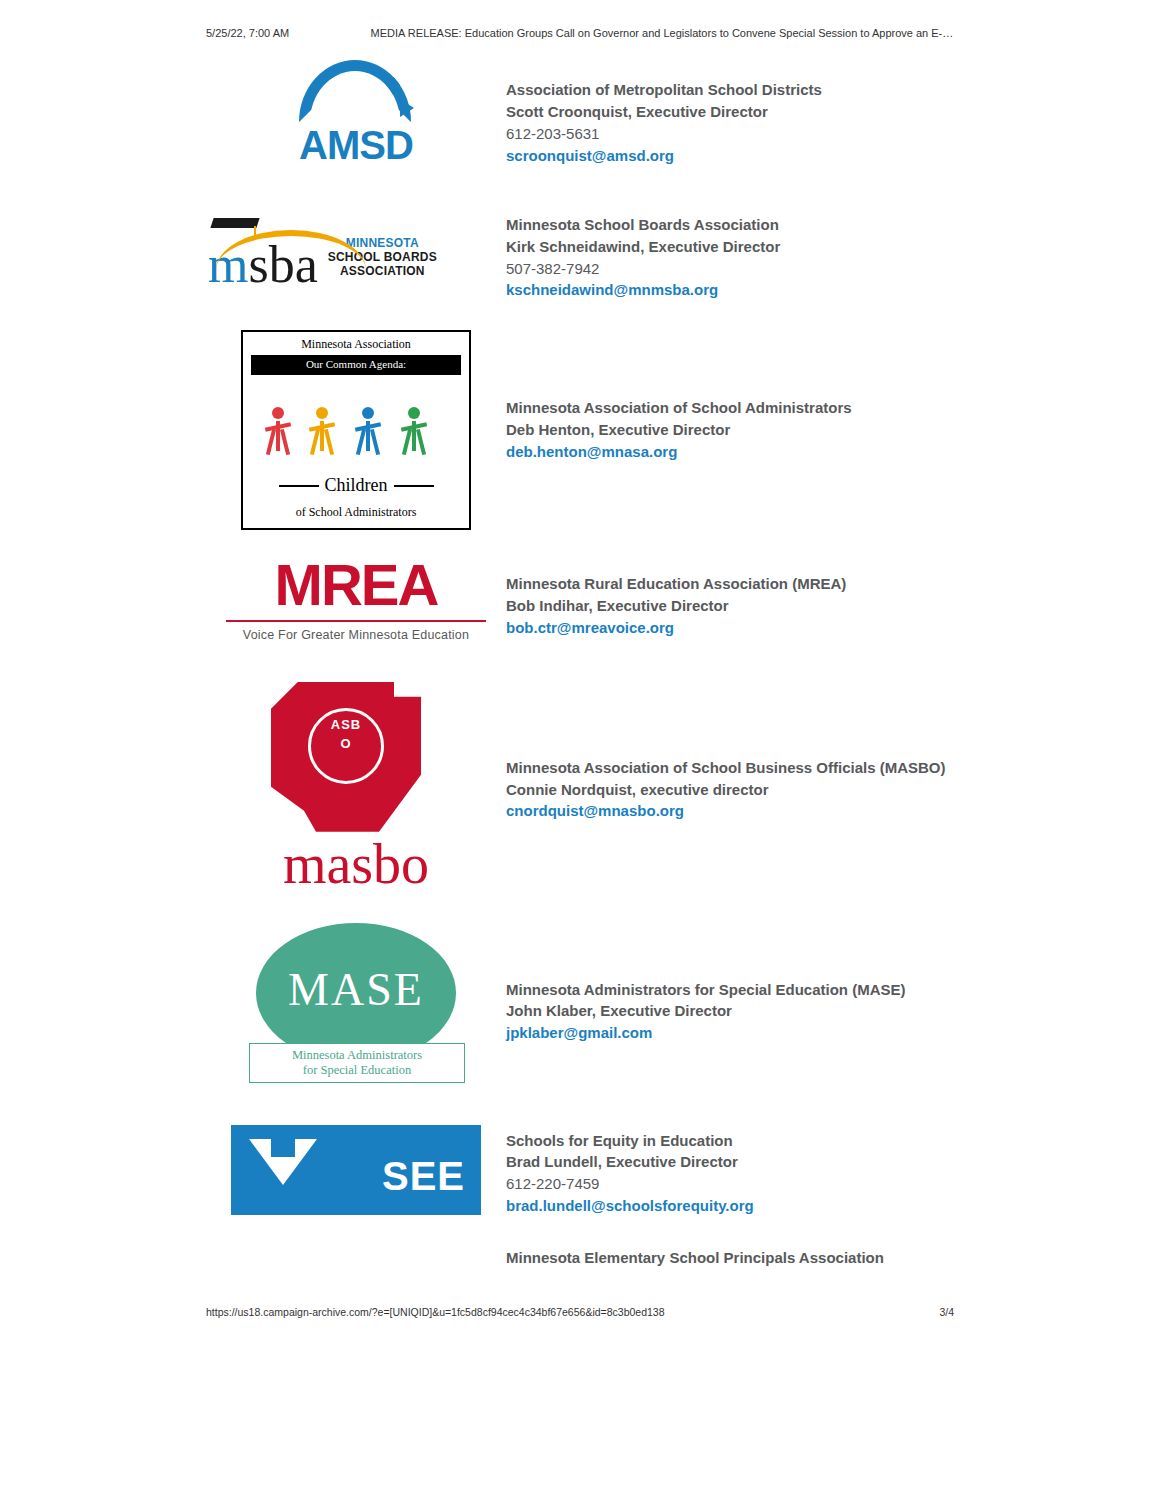5/25/22, 7:00 AM
MEDIA RELEASE: Education Groups Call on Governor and Legislators to Convene Special Session to Approve an E-12 Supplemental Fundin…
| AMSD | Association of Metropolitan School Districts Scott Croonquist, Executive Director 612-203-5631 scroonquist@amsd.org |
| m sba MINNESOTA SCHOOL BOARDS ASSOCIATION | Minnesota School Boards Association Kirk Schneidawind, Executive Director 507-382-7942 kschneidawind@mnmsba.org |
| Minnesota Association Our Common Agenda: Children of School Administrators | Minnesota Association of School Administrators Deb Henton, Executive Director deb.henton@mnasa.org |
| MREA Voice For Greater Minnesota Education | Minnesota Rural Education Association (MREA) Bob Indihar, Executive Director bob.ctr@mreavoice.org |
| ASB O masbo | Minnesota Association of School Business Officials (MASBO) Connie Nordquist, executive director cnordquist@mnasbo.org |
| MASE Minnesota Administrators for Special Education | Minnesota Administrators for Special Education (MASE) John Klaber, Executive Director jpklaber@gmail.com |
| SEE | Schools for Equity in Education Brad Lundell, Executive Director 612-220-7459 brad.lundell@schoolsforequity.org |
| | Minnesota Elementary School Principals Association |
https://us18.campaign-archive.com/?e=[UNIQID]&u=1fc5d8cf94cec4c34bf67e656&id=8c3b0ed138
3/4